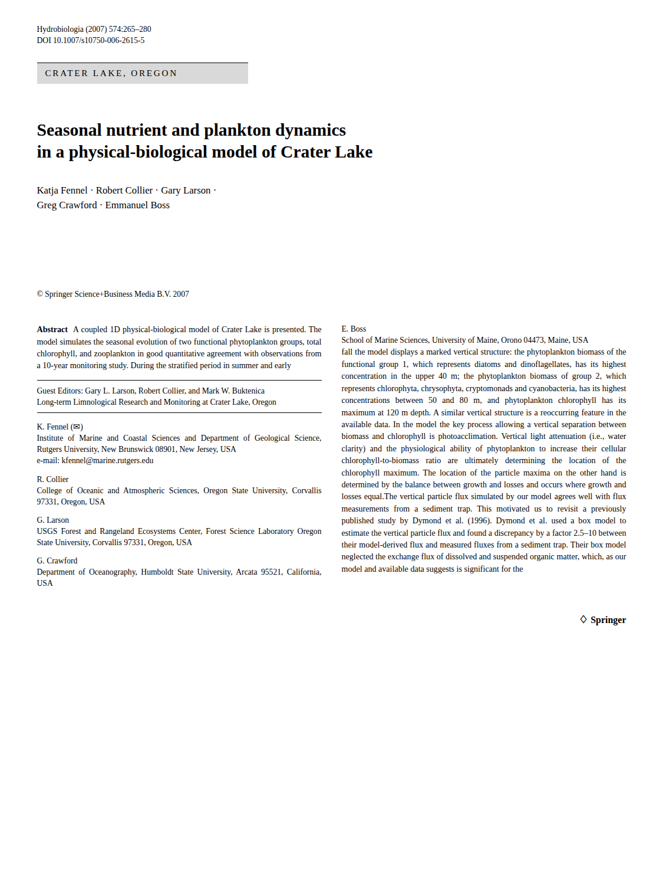Hydrobiologia (2007) 574:265–280
DOI 10.1007/s10750-006-2615-5
CRATER LAKE, OREGON
Seasonal nutrient and plankton dynamics
in a physical-biological model of Crater Lake
Katja Fennel · Robert Collier · Gary Larson ·
Greg Crawford · Emmanuel Boss
© Springer Science+Business Media B.V. 2007
Abstract A coupled 1D physical-biological model of Crater Lake is presented. The model simulates the seasonal evolution of two functional phytoplankton groups, total chlorophyll, and zooplankton in good quantitative agreement with observations from a 10-year monitoring study. During the stratified period in summer and early
Guest Editors: Gary L. Larson, Robert Collier, and Mark W. Buktenica
Long-term Limnological Research and Monitoring at Crater Lake, Oregon
K. Fennel (✉)
Institute of Marine and Coastal Sciences and Department of Geological Science, Rutgers University, New Brunswick 08901, New Jersey, USA
e-mail: kfennel@marine.rutgers.edu
R. Collier
College of Oceanic and Atmospheric Sciences, Oregon State University, Corvallis 97331, Oregon, USA
G. Larson
USGS Forest and Rangeland Ecosystems Center, Forest Science Laboratory Oregon State University, Corvallis 97331, Oregon, USA
G. Crawford
Department of Oceanography, Humboldt State University, Arcata 95521, California, USA
E. Boss
School of Marine Sciences, University of Maine, Orono 04473, Maine, USA
fall the model displays a marked vertical structure: the phytoplankton biomass of the functional group 1, which represents diatoms and dinoflagellates, has its highest concentration in the upper 40 m; the phytoplankton biomass of group 2, which represents chlorophyta, chrysophyta, cryptomonads and cyanobacteria, has its highest concentrations between 50 and 80 m, and phytoplankton chlorophyll has its maximum at 120 m depth. A similar vertical structure is a reoccurring feature in the available data. In the model the key process allowing a vertical separation between biomass and chlorophyll is photoacclimation. Vertical light attenuation (i.e., water clarity) and the physiological ability of phytoplankton to increase their cellular chlorophyll-to-biomass ratio are ultimately determining the location of the chlorophyll maximum. The location of the particle maxima on the other hand is determined by the balance between growth and losses and occurs where growth and losses equal.The vertical particle flux simulated by our model agrees well with flux measurements from a sediment trap. This motivated us to revisit a previously published study by Dymond et al. (1996). Dymond et al. used a box model to estimate the vertical particle flux and found a discrepancy by a factor 2.5–10 between their model-derived flux and measured fluxes from a sediment trap. Their box model neglected the exchange flux of dissolved and suspended organic matter, which, as our model and available data suggests is significant for the
♢Springer